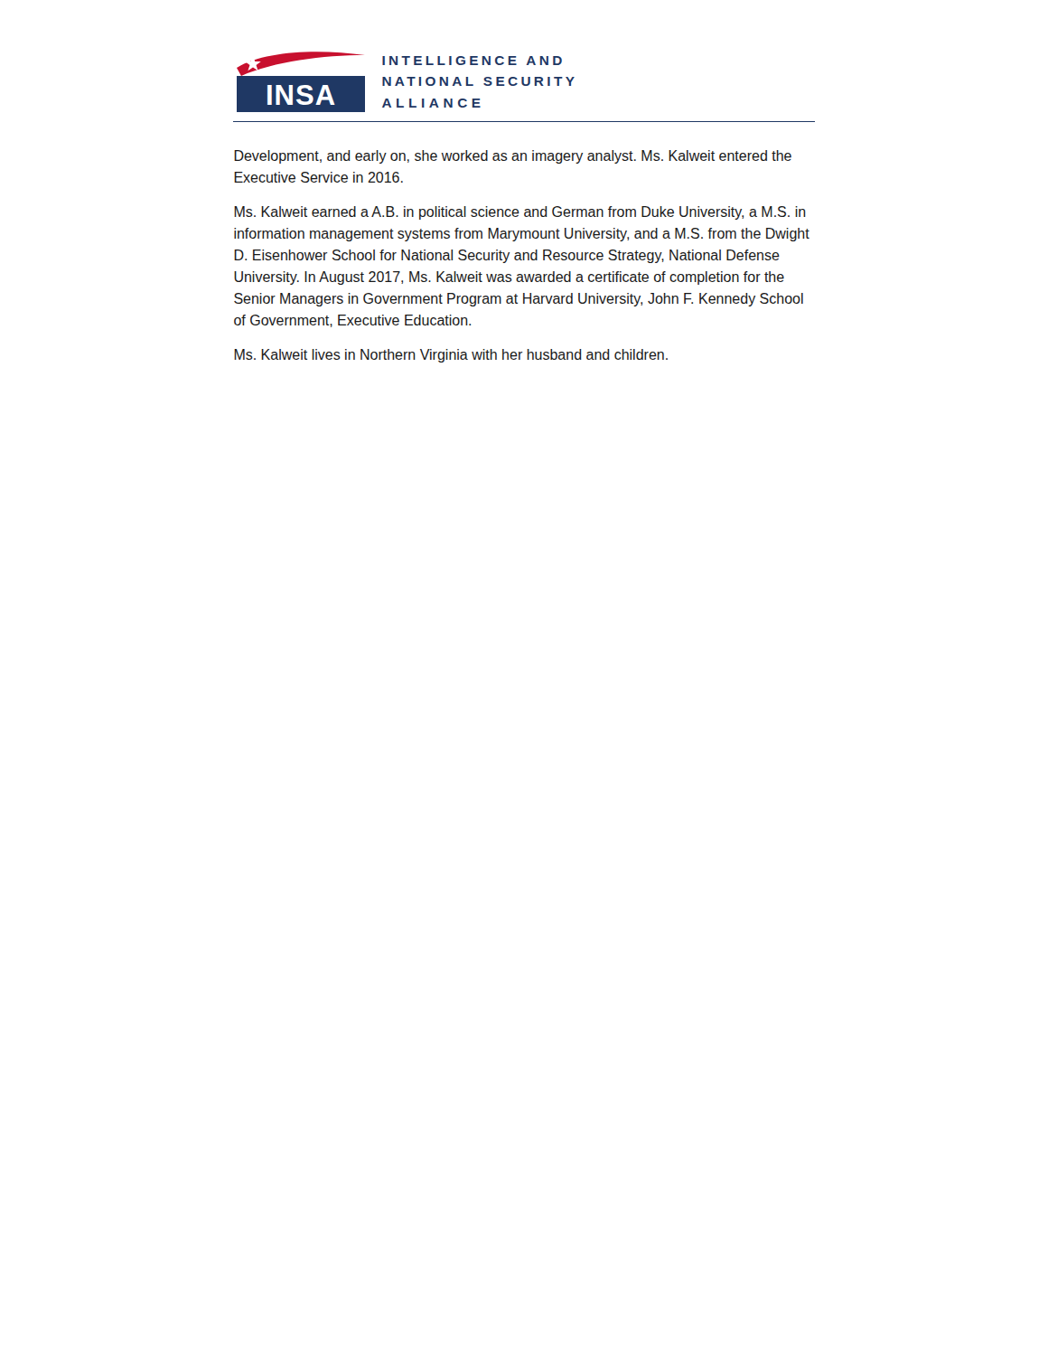INSA INSA
Intelligence and
National Security
Alliance
Development, and early on, she worked as an imagery analyst. Ms. Kalweit entered the Executive Service in 2016.
Ms. Kalweit earned a A.B. in political science and German from Duke University, a M.S. in information management systems from Marymount University, and a M.S. from the Dwight D. Eisenhower School for National Security and Resource Strategy, National Defense University. In August 2017, Ms. Kalweit was awarded a certificate of completion for the Senior Managers in Government Program at Harvard University, John F. Kennedy School of Government, Executive Education.
Ms. Kalweit lives in Northern Virginia with her husband and children.